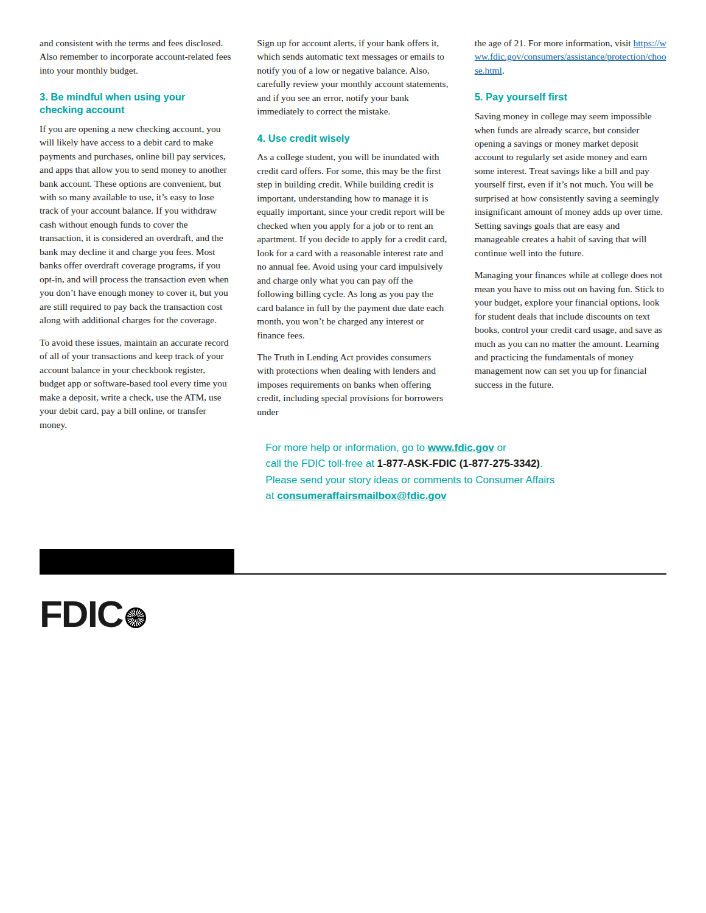and consistent with the terms and fees disclosed. Also remember to incorporate account-related fees into your monthly budget.
3. Be mindful when using your checking account
If you are opening a new checking account, you will likely have access to a debit card to make payments and purchases, online bill pay services, and apps that allow you to send money to another bank account. These options are convenient, but with so many available to use, it’s easy to lose track of your account balance. If you withdraw cash without enough funds to cover the transaction, it is considered an overdraft, and the bank may decline it and charge you fees. Most banks offer overdraft coverage programs, if you opt-in, and will process the transaction even when you don’t have enough money to cover it, but you are still required to pay back the transaction cost along with additional charges for the coverage.
To avoid these issues, maintain an accurate record of all of your transactions and keep track of your account balance in your checkbook register, budget app or software-based tool every time you make a deposit, write a check, use the ATM, use your debit card, pay a bill online, or transfer money.
Sign up for account alerts, if your bank offers it, which sends automatic text messages or emails to notify you of a low or negative balance. Also, carefully review your monthly account statements, and if you see an error, notify your bank immediately to correct the mistake.
4. Use credit wisely
As a college student, you will be inundated with credit card offers. For some, this may be the first step in building credit. While building credit is important, understanding how to manage it is equally important, since your credit report will be checked when you apply for a job or to rent an apartment. If you decide to apply for a credit card, look for a card with a reasonable interest rate and no annual fee. Avoid using your card impulsively and charge only what you can pay off the following billing cycle. As long as you pay the card balance in full by the payment due date each month, you won’t be charged any interest or finance fees.
The Truth in Lending Act provides consumers with protections when dealing with lenders and imposes requirements on banks when offering credit, including special provisions for borrowers under
the age of 21. For more information, visit https://www.fdic.gov/consumers/assistance/protection/choose.html.
5. Pay yourself first
Saving money in college may seem impossible when funds are already scarce, but consider opening a savings or money market deposit account to regularly set aside money and earn some interest. Treat savings like a bill and pay yourself first, even if it’s not much. You will be surprised at how consistently saving a seemingly insignificant amount of money adds up over time. Setting savings goals that are easy and manageable creates a habit of saving that will continue well into the future.
Managing your finances while at college does not mean you have to miss out on having fun. Stick to your budget, explore your financial options, look for student deals that include discounts on text books, control your credit card usage, and save as much as you can no matter the amount. Learning and practicing the fundamentals of money management now can set you up for financial success in the future.
For more help or information, go to www.fdic.gov or
call the FDIC toll-free at 1-877-ASK-FDIC (1-877-275-3342).
Please send your story ideas or comments to Consumer Affairs
at consumeraffairsmailbox@fdic.gov
FDIC